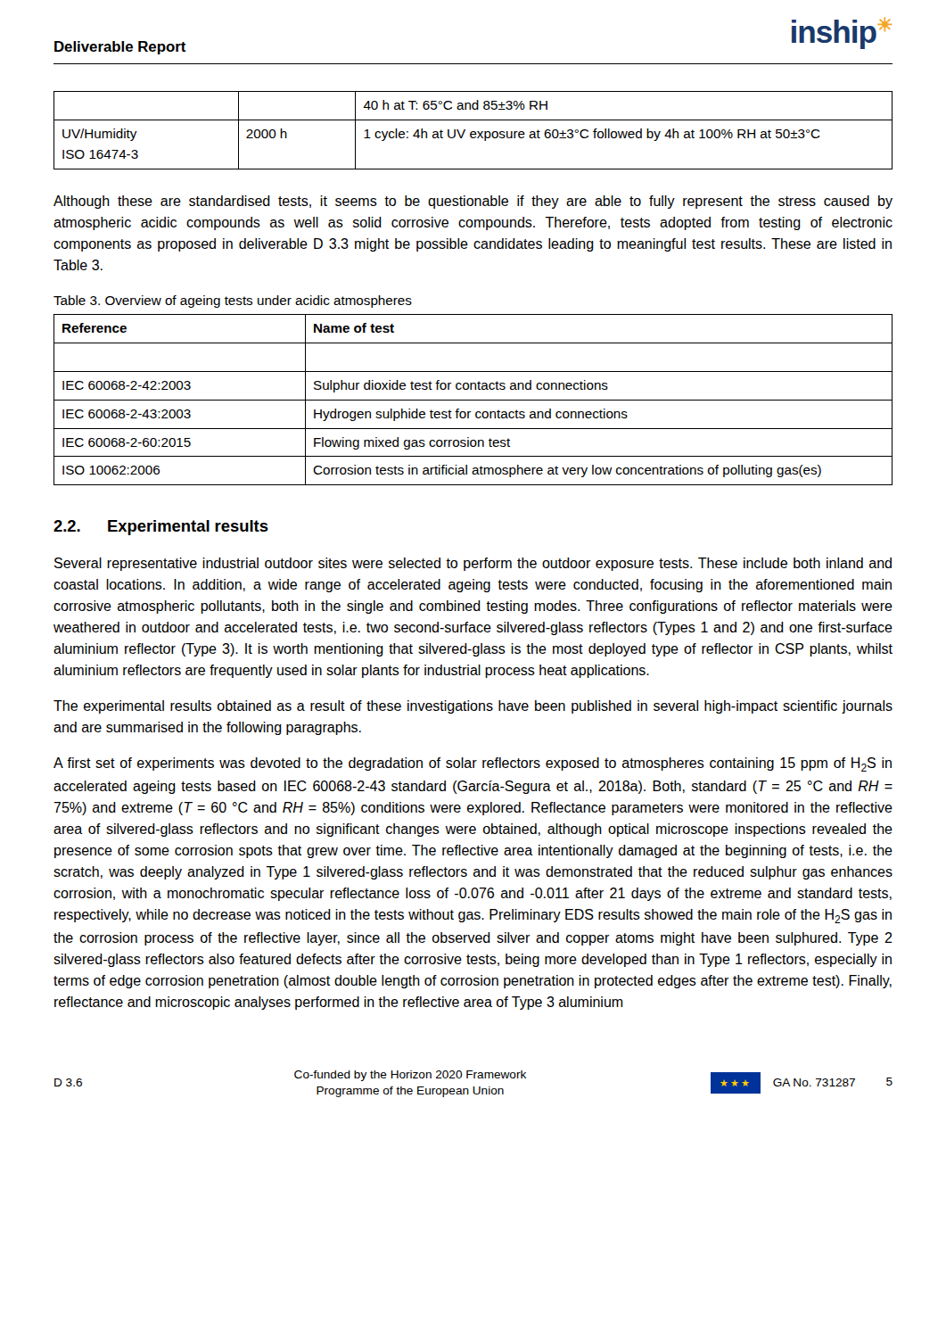Deliverable Report
inship☀
| | | 40 h at T: 65°C and 85±3% RH |
| UV/Humidity ISO 16474-3 | 2000 h | 1 cycle: 4h at UV exposure at 60±3°C followed by 4h at 100% RH at 50±3°C |
Although these are standardised tests, it seems to be questionable if they are able to fully represent the stress caused by atmospheric acidic compounds as well as solid corrosive compounds. Therefore, tests adopted from testing of electronic components as proposed in deliverable D 3.3 might be possible candidates leading to meaningful test results. These are listed in Table 3.
Table 3. Overview of ageing tests under acidic atmospheres
| Reference | Name of test |
| --- | --- |
| IEC 60068-2-42:2003 | Sulphur dioxide test for contacts and connections |
| IEC 60068-2-43:2003 | Hydrogen sulphide test for contacts and connections |
| IEC 60068-2-60:2015 | Flowing mixed gas corrosion test |
| ISO 10062:2006 | Corrosion tests in artificial atmosphere at very low concentrations of polluting gas(es) |
2.2. Experimental results
Several representative industrial outdoor sites were selected to perform the outdoor exposure tests. These include both inland and coastal locations. In addition, a wide range of accelerated ageing tests were conducted, focusing in the aforementioned main corrosive atmospheric pollutants, both in the single and combined testing modes. Three configurations of reflector materials were weathered in outdoor and accelerated tests, i.e. two second-surface silvered-glass reflectors (Types 1 and 2) and one first-surface aluminium reflector (Type 3). It is worth mentioning that silvered-glass is the most deployed type of reflector in CSP plants, whilst aluminium reflectors are frequently used in solar plants for industrial process heat applications.
The experimental results obtained as a result of these investigations have been published in several high-impact scientific journals and are summarised in the following paragraphs.
A first set of experiments was devoted to the degradation of solar reflectors exposed to atmospheres containing 15 ppm of H2S in accelerated ageing tests based on IEC 60068-2-43 standard (García-Segura et al., 2018a). Both, standard (T = 25 °C and RH = 75%) and extreme (T = 60 °C and RH = 85%) conditions were explored. Reflectance parameters were monitored in the reflective area of silvered-glass reflectors and no significant changes were obtained, although optical microscope inspections revealed the presence of some corrosion spots that grew over time. The reflective area intentionally damaged at the beginning of tests, i.e. the scratch, was deeply analyzed in Type 1 silvered-glass reflectors and it was demonstrated that the reduced sulphur gas enhances corrosion, with a monochromatic specular reflectance loss of -0.076 and -0.011 after 21 days of the extreme and standard tests, respectively, while no decrease was noticed in the tests without gas. Preliminary EDS results showed the main role of the H2S gas in the corrosion process of the reflective layer, since all the observed silver and copper atoms might have been sulphured. Type 2 silvered-glass reflectors also featured defects after the corrosive tests, being more developed than in Type 1 reflectors, especially in terms of edge corrosion penetration (almost double length of corrosion penetration in protected edges after the extreme test). Finally, reflectance and microscopic analyses performed in the reflective area of Type 3 aluminium
D 3.6
Co-funded by the Horizon 2020 Framework
Programme of the European Union
★★★ GA No. 731287 5